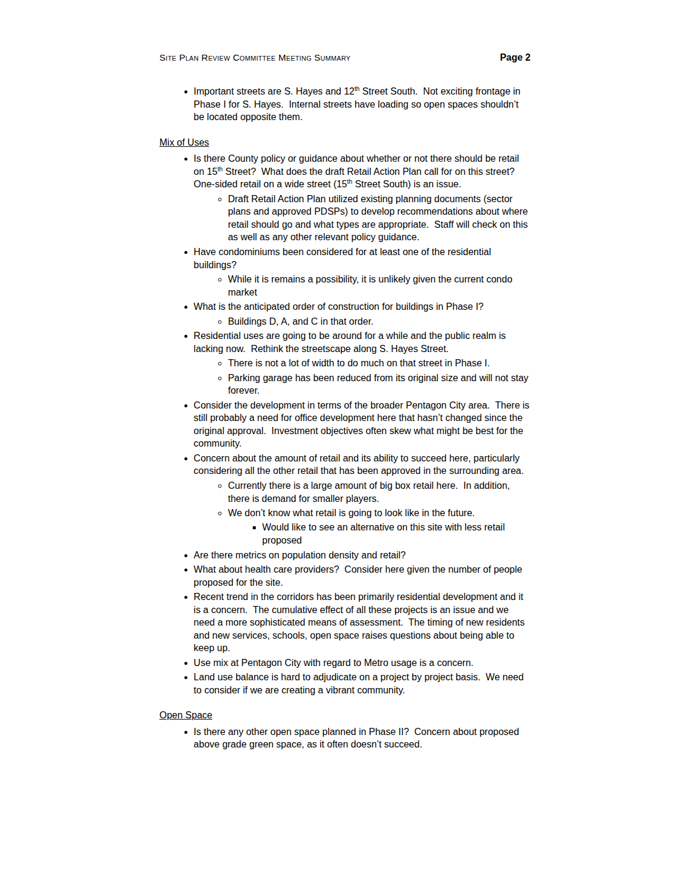Site Plan Review Committee Meeting Summary Page 2
Important streets are S. Hayes and 12th Street South. Not exciting frontage in Phase I for S. Hayes. Internal streets have loading so open spaces shouldn’t be located opposite them.
Mix of Uses
Is there County policy or guidance about whether or not there should be retail on 15th Street? What does the draft Retail Action Plan call for on this street? One-sided retail on a wide street (15th Street South) is an issue.
Draft Retail Action Plan utilized existing planning documents (sector plans and approved PDSPs) to develop recommendations about where retail should go and what types are appropriate. Staff will check on this as well as any other relevant policy guidance.
Have condominiums been considered for at least one of the residential buildings?
While it is remains a possibility, it is unlikely given the current condo market
What is the anticipated order of construction for buildings in Phase I?
Buildings D, A, and C in that order.
Residential uses are going to be around for a while and the public realm is lacking now. Rethink the streetscape along S. Hayes Street.
There is not a lot of width to do much on that street in Phase I.
Parking garage has been reduced from its original size and will not stay forever.
Consider the development in terms of the broader Pentagon City area. There is still probably a need for office development here that hasn’t changed since the original approval. Investment objectives often skew what might be best for the community.
Concern about the amount of retail and its ability to succeed here, particularly considering all the other retail that has been approved in the surrounding area.
Currently there is a large amount of big box retail here. In addition, there is demand for smaller players.
We don’t know what retail is going to look like in the future.
Would like to see an alternative on this site with less retail proposed
Are there metrics on population density and retail?
What about health care providers? Consider here given the number of people proposed for the site.
Recent trend in the corridors has been primarily residential development and it is a concern. The cumulative effect of all these projects is an issue and we need a more sophisticated means of assessment. The timing of new residents and new services, schools, open space raises questions about being able to keep up.
Use mix at Pentagon City with regard to Metro usage is a concern.
Land use balance is hard to adjudicate on a project by project basis. We need to consider if we are creating a vibrant community.
Open Space
Is there any other open space planned in Phase II? Concern about proposed above grade green space, as it often doesn’t succeed.